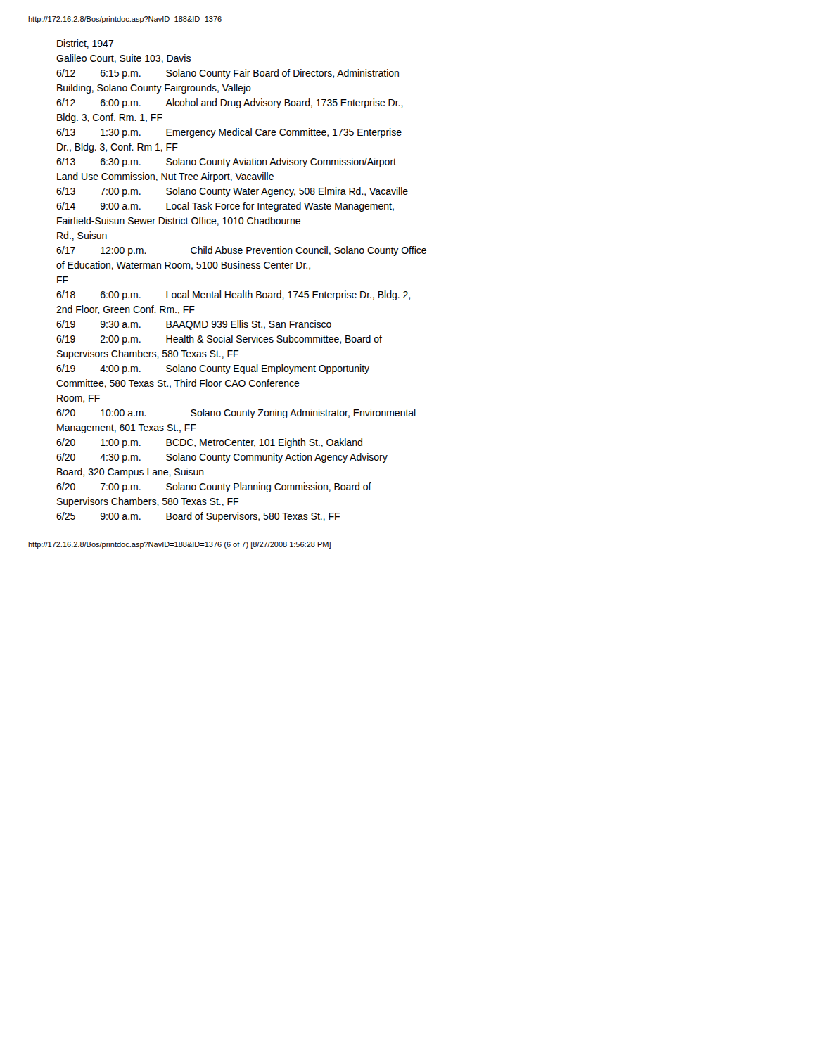http://172.16.2.8/Bos/printdoc.asp?NavID=188&ID=1376
District, 1947 Galileo Court, Suite 103, Davis 6/12 6:15 p.m. Solano County Fair Board of Directors, Administration Building, Solano County Fairgrounds, Vallejo 6/12 6:00 p.m. Alcohol and Drug Advisory Board, 1735 Enterprise Dr., Bldg. 3, Conf. Rm. 1, FF 6/13 1:30 p.m. Emergency Medical Care Committee, 1735 Enterprise Dr., Bldg. 3, Conf. Rm 1, FF 6/13 6:30 p.m. Solano County Aviation Advisory Commission/Airport Land Use Commission, Nut Tree Airport, Vacaville 6/13 7:00 p.m. Solano County Water Agency, 508 Elmira Rd., Vacaville 6/14 9:00 a.m. Local Task Force for Integrated Waste Management, Fairfield-Suisun Sewer District Office, 1010 Chadbourne Rd., Suisun 6/17 12:00 p.m. Child Abuse Prevention Council, Solano County Office of Education, Waterman Room, 5100 Business Center Dr., FF 6/18 6:00 p.m. Local Mental Health Board, 1745 Enterprise Dr., Bldg. 2, 2nd Floor, Green Conf. Rm., FF 6/19 9:30 a.m. BAAQMD 939 Ellis St., San Francisco 6/19 2:00 p.m. Health & Social Services Subcommittee, Board of Supervisors Chambers, 580 Texas St., FF 6/19 4:00 p.m. Solano County Equal Employment Opportunity Committee, 580 Texas St., Third Floor CAO Conference Room, FF 6/20 10:00 a.m. Solano County Zoning Administrator, Environmental Management, 601 Texas St., FF 6/20 1:00 p.m. BCDC, MetroCenter, 101 Eighth St., Oakland 6/20 4:30 p.m. Solano County Community Action Agency Advisory Board, 320 Campus Lane, Suisun 6/20 7:00 p.m. Solano County Planning Commission, Board of Supervisors Chambers, 580 Texas St., FF 6/25 9:00 a.m. Board of Supervisors, 580 Texas St., FF
http://172.16.2.8/Bos/printdoc.asp?NavID=188&ID=1376 (6 of 7) [8/27/2008 1:56:28 PM]